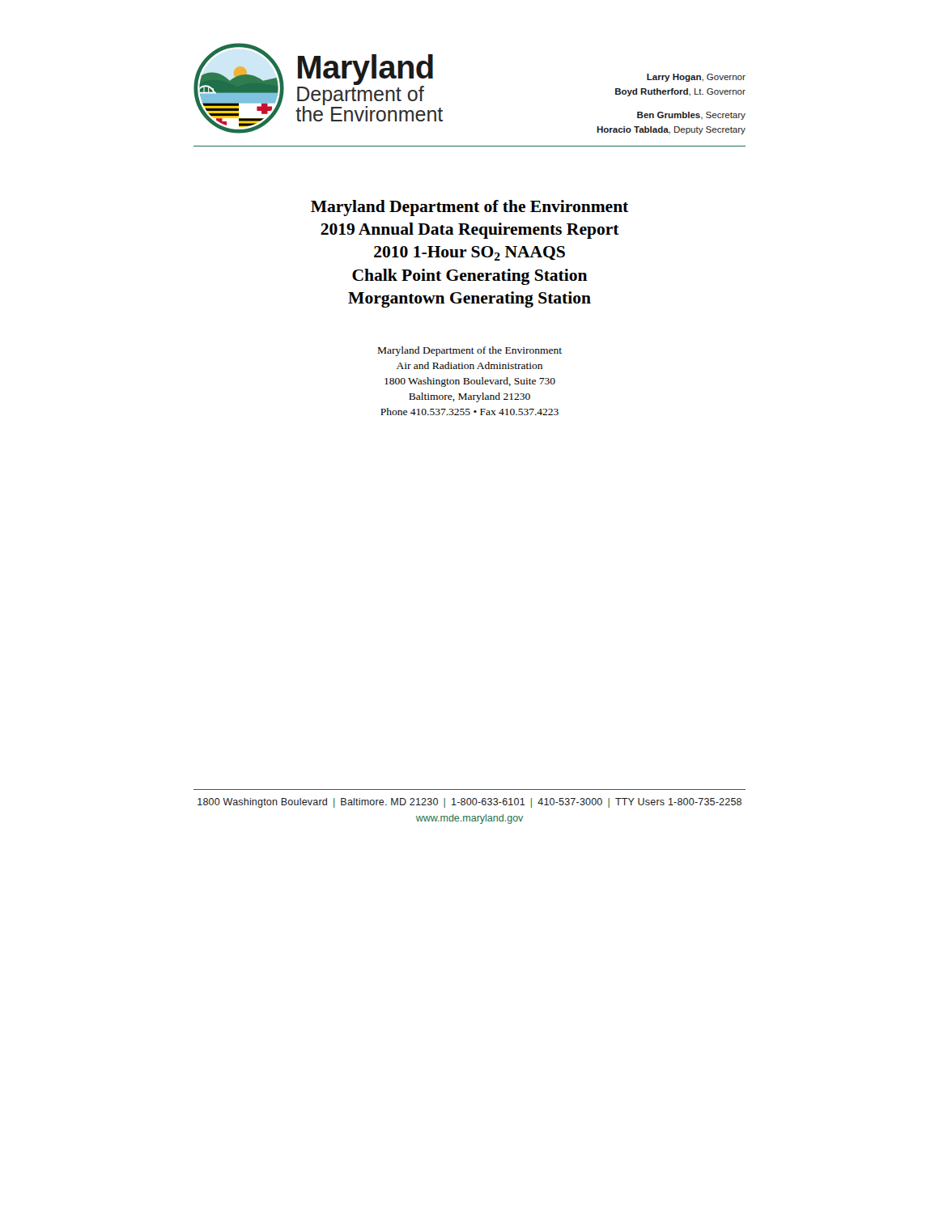Maryland
Department of
the Environment
Larry Hogan, Governor
Boyd Rutherford, Lt. Governor
Ben Grumbles, Secretary
Horacio Tablada, Deputy Secretary
Maryland Department of the Environment
2019 Annual Data Requirements Report
2010 1-Hour SO2 NAAQS
Chalk Point Generating Station
Morgantown Generating Station
Maryland Department of the Environment
Air and Radiation Administration
1800 Washington Boulevard, Suite 730
Baltimore, Maryland 21230
Phone 410.537.3255 • Fax 410.537.4223
1800 Washington Boulevard|Baltimore. MD 21230|1-800-633-6101|410-537-3000|TTY Users 1-800-735-2258
www.mde.maryland.gov